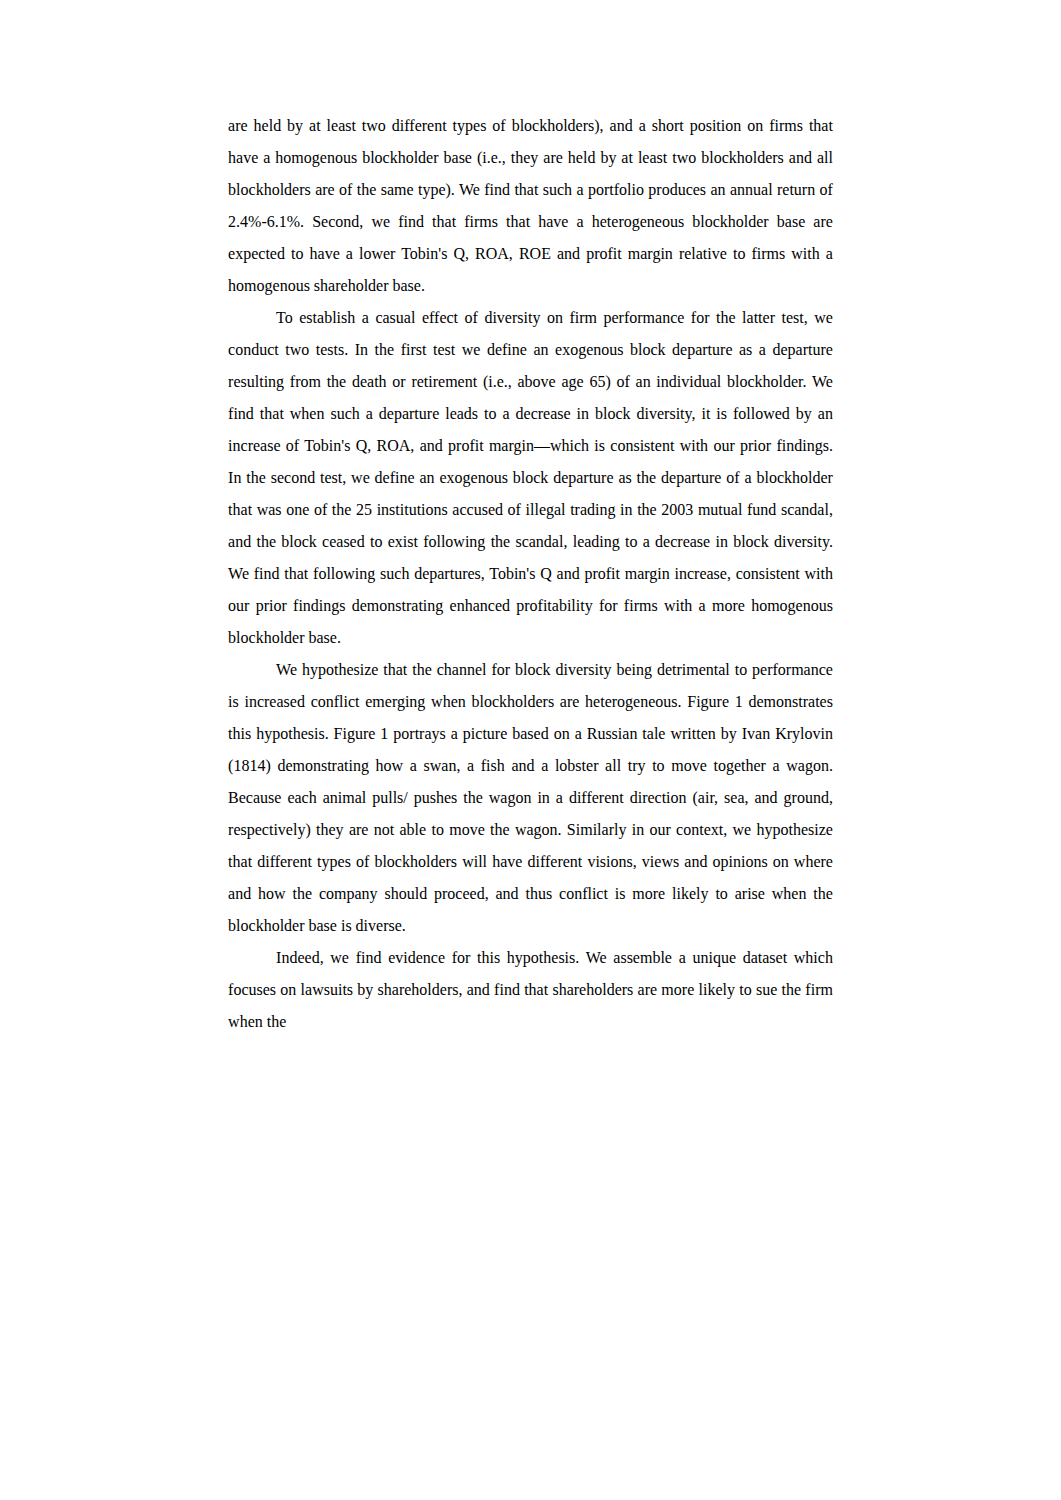are held by at least two different types of blockholders), and a short position on firms that have a homogenous blockholder base (i.e., they are held by at least two blockholders and all blockholders are of the same type). We find that such a portfolio produces an annual return of 2.4%-6.1%. Second, we find that firms that have a heterogeneous blockholder base are expected to have a lower Tobin's Q, ROA, ROE and profit margin relative to firms with a homogenous shareholder base.
To establish a casual effect of diversity on firm performance for the latter test, we conduct two tests. In the first test we define an exogenous block departure as a departure resulting from the death or retirement (i.e., above age 65) of an individual blockholder. We find that when such a departure leads to a decrease in block diversity, it is followed by an increase of Tobin's Q, ROA, and profit margin—which is consistent with our prior findings. In the second test, we define an exogenous block departure as the departure of a blockholder that was one of the 25 institutions accused of illegal trading in the 2003 mutual fund scandal, and the block ceased to exist following the scandal, leading to a decrease in block diversity. We find that following such departures, Tobin's Q and profit margin increase, consistent with our prior findings demonstrating enhanced profitability for firms with a more homogenous blockholder base.
We hypothesize that the channel for block diversity being detrimental to performance is increased conflict emerging when blockholders are heterogeneous. Figure 1 demonstrates this hypothesis. Figure 1 portrays a picture based on a Russian tale written by Ivan Krylovin (1814) demonstrating how a swan, a fish and a lobster all try to move together a wagon. Because each animal pulls/ pushes the wagon in a different direction (air, sea, and ground, respectively) they are not able to move the wagon. Similarly in our context, we hypothesize that different types of blockholders will have different visions, views and opinions on where and how the company should proceed, and thus conflict is more likely to arise when the blockholder base is diverse.
Indeed, we find evidence for this hypothesis. We assemble a unique dataset which focuses on lawsuits by shareholders, and find that shareholders are more likely to sue the firm when the